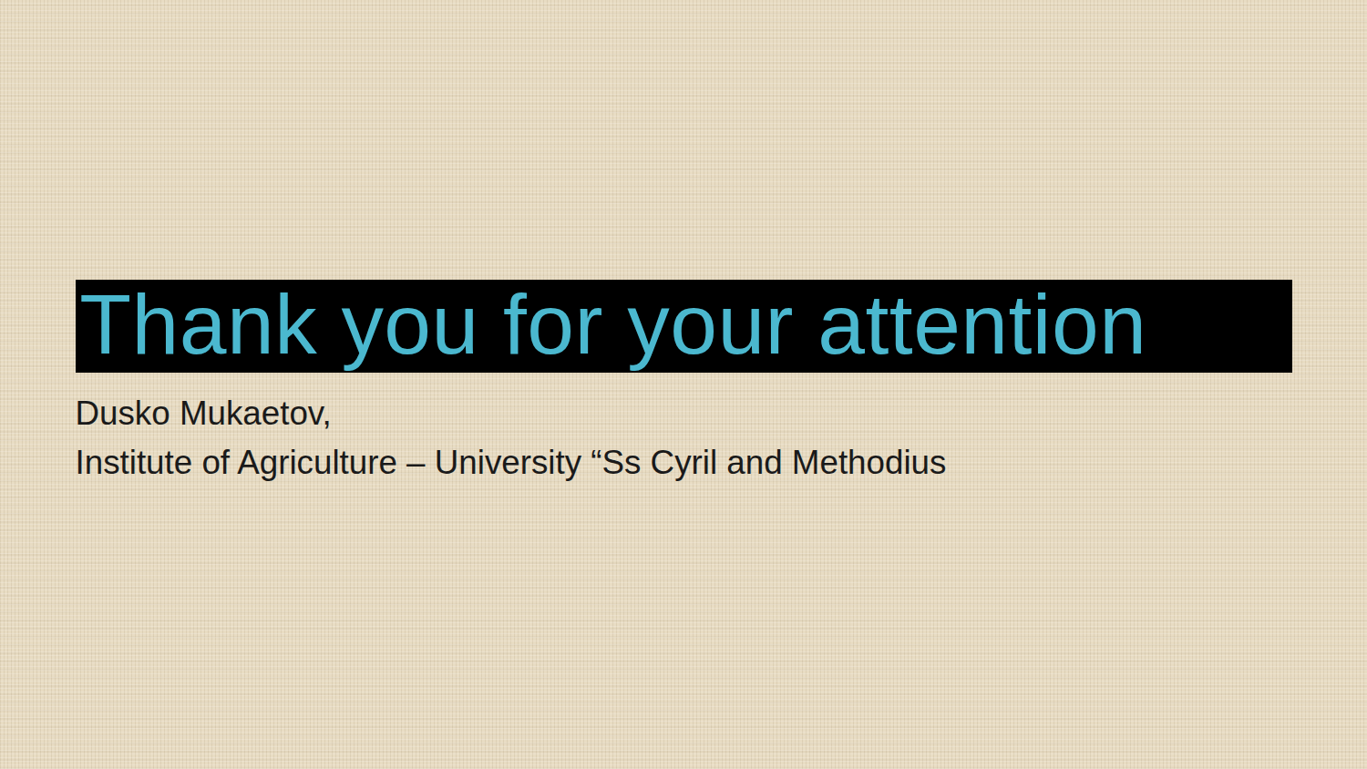Thank you for your attention
Dusko Mukaetov,
Institute of Agriculture – University “Ss Cyril and Methodius